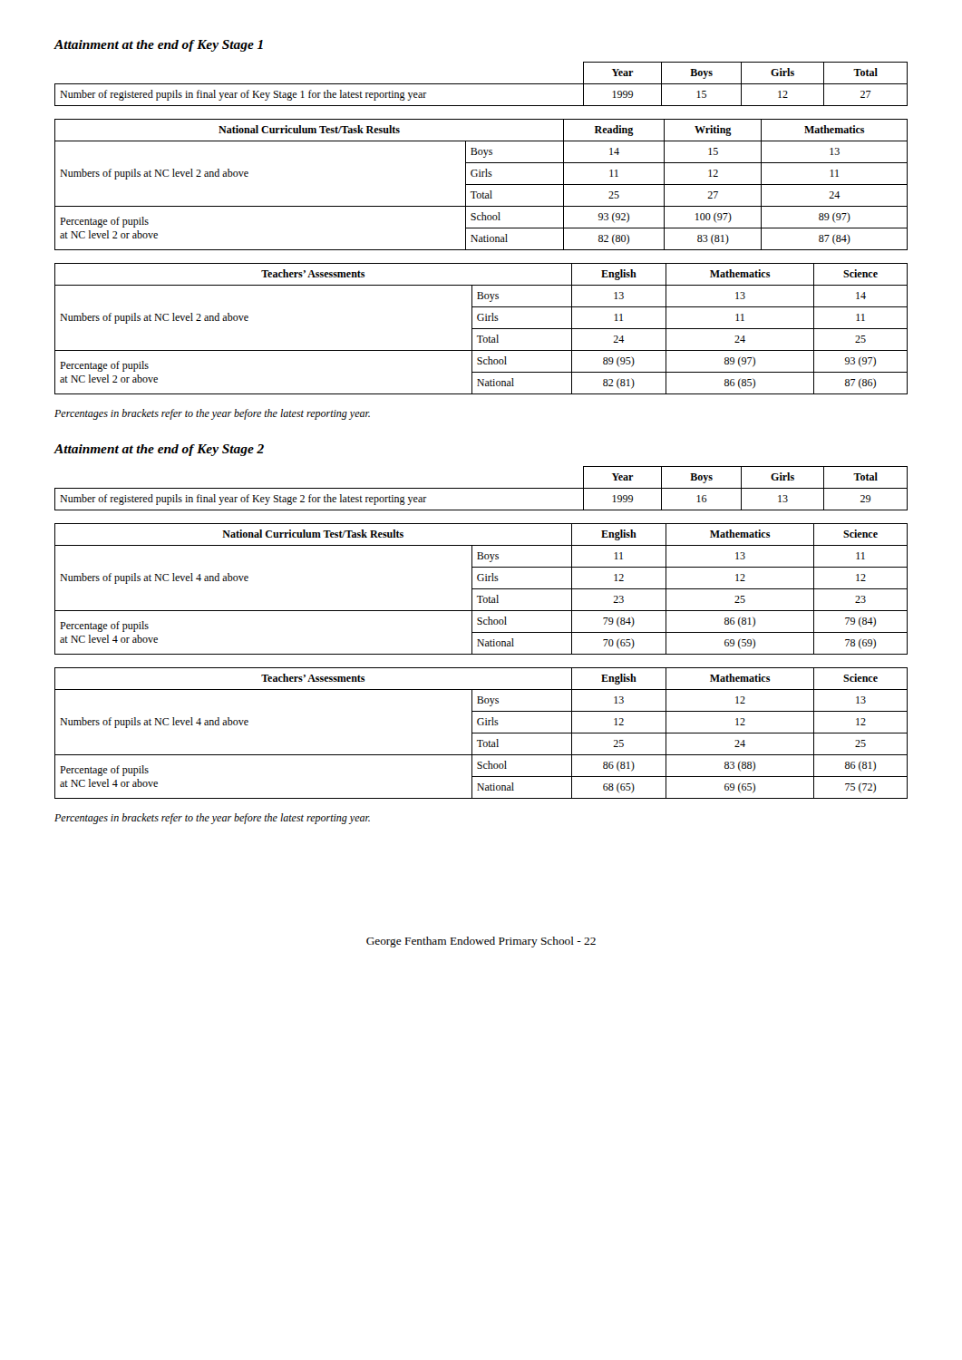Attainment at the end of Key Stage 1
| | Year | Boys | Girls | Total |
| Number of registered pupils in final year of Key Stage 1 for the latest reporting year | 1999 | 15 | 12 | 27 |
| National Curriculum Test/Task Results | Reading | Writing | Mathematics |
| Numbers of pupils at NC level 2 and above | Boys | 14 | 15 | 13 |
| Girls | 11 | 12 | 11 |
| Total | 25 | 27 | 24 |
| Percentage of pupils at NC level 2 or above | School | 93 (92) | 100 (97) | 89 (97) |
| National | 82 (80) | 83 (81) | 87 (84) |
| Teachers’ Assessments | English | Mathematics | Science |
| Numbers of pupils at NC level 2 and above | Boys | 13 | 13 | 14 |
| Girls | 11 | 11 | 11 |
| Total | 24 | 24 | 25 |
| Percentage of pupils at NC level 2 or above | School | 89 (95) | 89 (97) | 93 (97) |
| National | 82 (81) | 86 (85) | 87 (86) |
Percentages in brackets refer to the year before the latest reporting year.
Attainment at the end of Key Stage 2
| | Year | Boys | Girls | Total |
| Number of registered pupils in final year of Key Stage 2 for the latest reporting year | 1999 | 16 | 13 | 29 |
| National Curriculum Test/Task Results | English | Mathematics | Science |
| Numbers of pupils at NC level 4 and above | Boys | 11 | 13 | 11 |
| Girls | 12 | 12 | 12 |
| Total | 23 | 25 | 23 |
| Percentage of pupils at NC level 4 or above | School | 79 (84) | 86 (81) | 79 (84) |
| National | 70 (65) | 69 (59) | 78 (69) |
| Teachers’ Assessments | English | Mathematics | Science |
| Numbers of pupils at NC level 4 and above | Boys | 13 | 12 | 13 |
| Girls | 12 | 12 | 12 |
| Total | 25 | 24 | 25 |
| Percentage of pupils at NC level 4 or above | School | 86 (81) | 83 (88) | 86 (81) |
| National | 68 (65) | 69 (65) | 75 (72) |
Percentages in brackets refer to the year before the latest reporting year.
George Fentham Endowed Primary School - 22